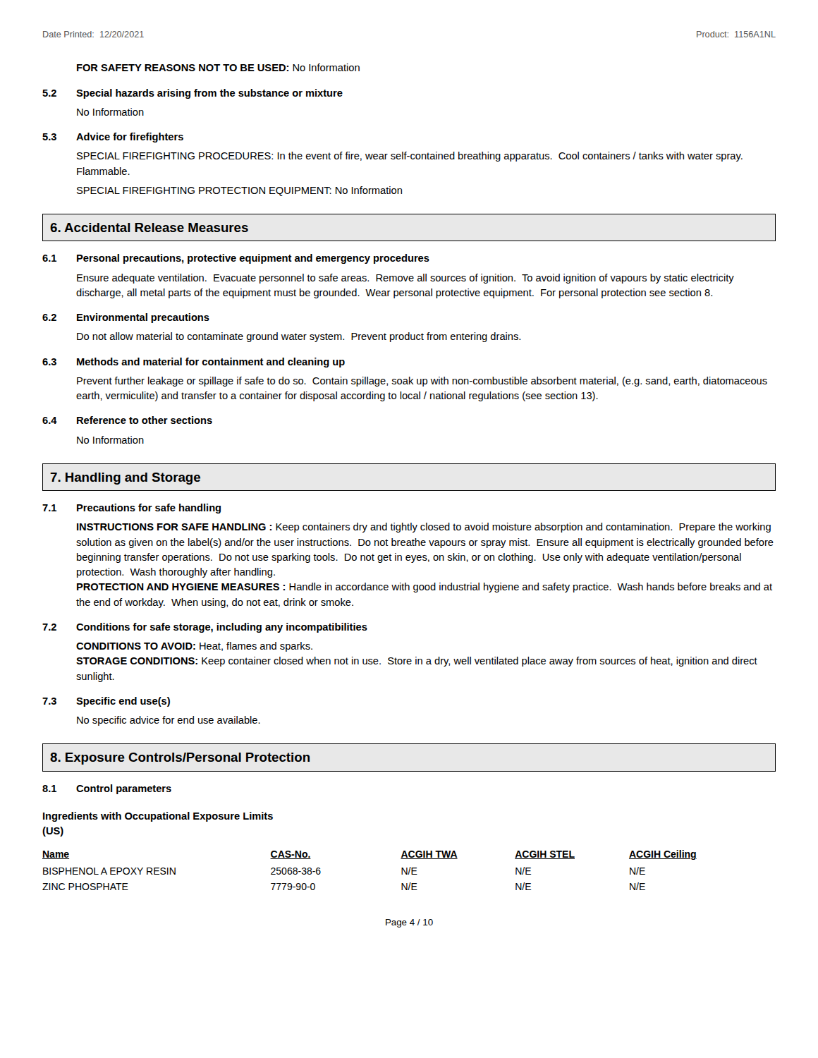Date Printed: 12/20/2021
Product: 1156A1NL
FOR SAFETY REASONS NOT TO BE USED: No Information
5.2
Special hazards arising from the substance or mixture
No Information
5.3
Advice for firefighters
SPECIAL FIREFIGHTING PROCEDURES: In the event of fire, wear self-contained breathing apparatus. Cool containers / tanks with water spray. Flammable.
SPECIAL FIREFIGHTING PROTECTION EQUIPMENT: No Information
6. Accidental Release Measures
6.1
Personal precautions, protective equipment and emergency procedures
Ensure adequate ventilation. Evacuate personnel to safe areas. Remove all sources of ignition. To avoid ignition of vapours by static electricity discharge, all metal parts of the equipment must be grounded. Wear personal protective equipment. For personal protection see section 8.
6.2
Environmental precautions
Do not allow material to contaminate ground water system. Prevent product from entering drains.
6.3
Methods and material for containment and cleaning up
Prevent further leakage or spillage if safe to do so. Contain spillage, soak up with non-combustible absorbent material, (e.g. sand, earth, diatomaceous earth, vermiculite) and transfer to a container for disposal according to local / national regulations (see section 13).
6.4
Reference to other sections
No Information
7. Handling and Storage
7.1
Precautions for safe handling
INSTRUCTIONS FOR SAFE HANDLING : Keep containers dry and tightly closed to avoid moisture absorption and contamination. Prepare the working solution as given on the label(s) and/or the user instructions. Do not breathe vapours or spray mist. Ensure all equipment is electrically grounded before beginning transfer operations. Do not use sparking tools. Do not get in eyes, on skin, or on clothing. Use only with adequate ventilation/personal protection. Wash thoroughly after handling.
PROTECTION AND HYGIENE MEASURES : Handle in accordance with good industrial hygiene and safety practice. Wash hands before breaks and at the end of workday. When using, do not eat, drink or smoke.
7.2
Conditions for safe storage, including any incompatibilities
CONDITIONS TO AVOID: Heat, flames and sparks.
STORAGE CONDITIONS: Keep container closed when not in use. Store in a dry, well ventilated place away from sources of heat, ignition and direct sunlight.
7.3
Specific end use(s)
No specific advice for end use available.
8. Exposure Controls/Personal Protection
8.1
Control parameters
Ingredients with Occupational Exposure Limits
(US)
| Name | CAS-No. | ACGIH TWA | ACGIH STEL | ACGIH Ceiling |
| --- | --- | --- | --- | --- |
| BISPHENOL A EPOXY RESIN | 25068-38-6 | N/E | N/E | N/E |
| ZINC PHOSPHATE | 7779-90-0 | N/E | N/E | N/E |
Page 4 / 10